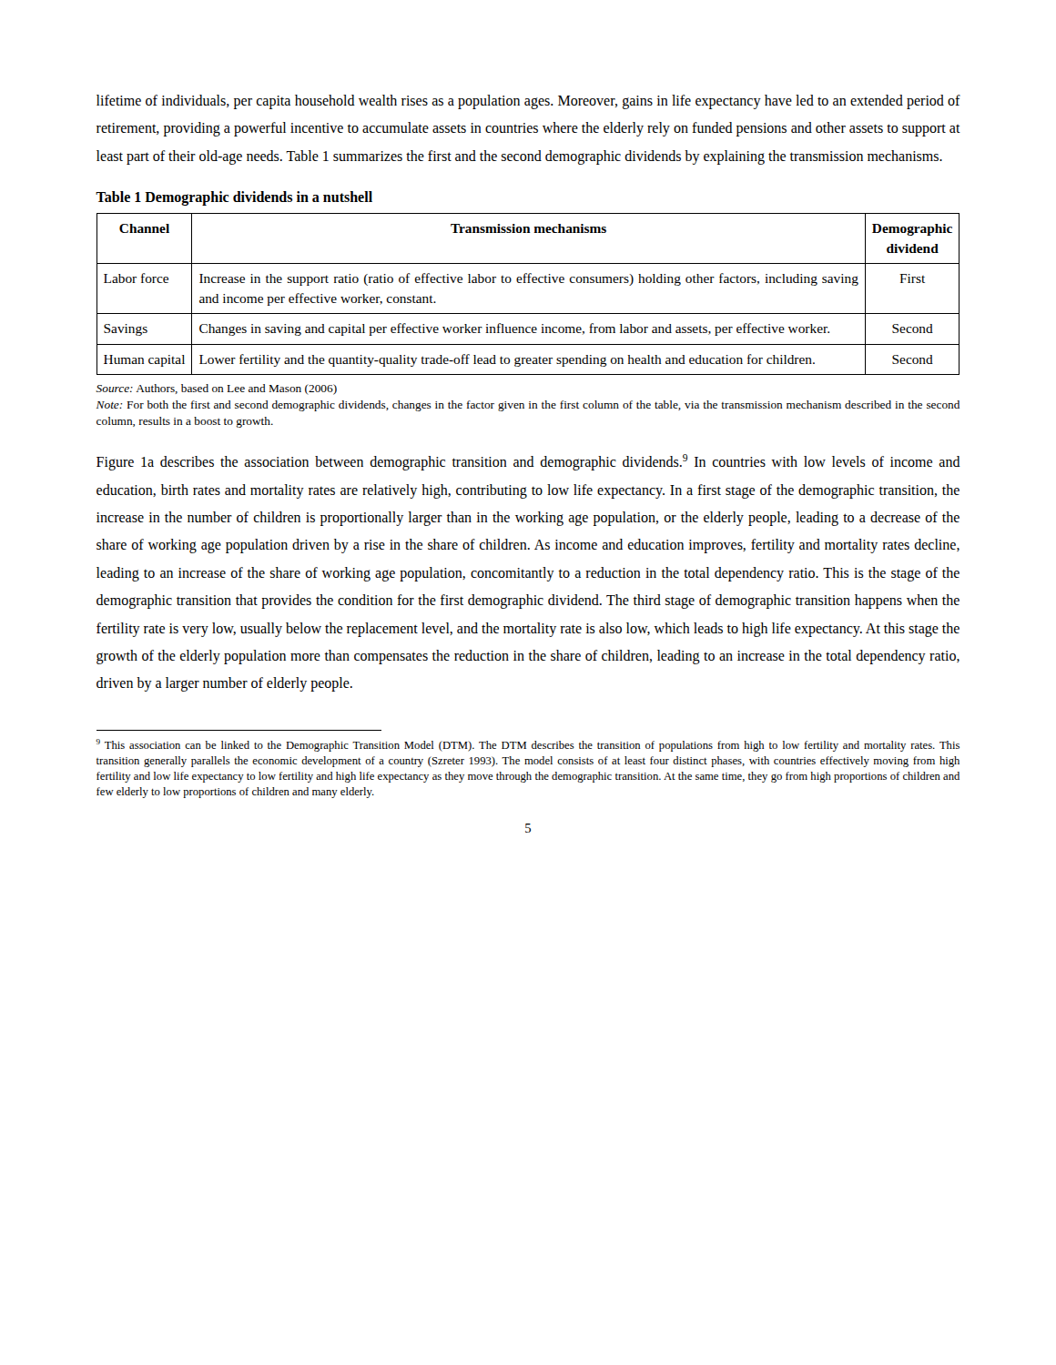lifetime of individuals, per capita household wealth rises as a population ages. Moreover, gains in life expectancy have led to an extended period of retirement, providing a powerful incentive to accumulate assets in countries where the elderly rely on funded pensions and other assets to support at least part of their old-age needs. Table 1 summarizes the first and the second demographic dividends by explaining the transmission mechanisms.
Table 1 Demographic dividends in a nutshell
| Channel | Transmission mechanisms | Demographic dividend |
| --- | --- | --- |
| Labor force | Increase in the support ratio (ratio of effective labor to effective consumers) holding other factors, including saving and income per effective worker, constant. | First |
| Savings | Changes in saving and capital per effective worker influence income, from labor and assets, per effective worker. | Second |
| Human capital | Lower fertility and the quantity-quality trade-off lead to greater spending on health and education for children. | Second |
Source: Authors, based on Lee and Mason (2006)
Note: For both the first and second demographic dividends, changes in the factor given in the first column of the table, via the transmission mechanism described in the second column, results in a boost to growth.
Figure 1a describes the association between demographic transition and demographic dividends.9 In countries with low levels of income and education, birth rates and mortality rates are relatively high, contributing to low life expectancy. In a first stage of the demographic transition, the increase in the number of children is proportionally larger than in the working age population, or the elderly people, leading to a decrease of the share of working age population driven by a rise in the share of children. As income and education improves, fertility and mortality rates decline, leading to an increase of the share of working age population, concomitantly to a reduction in the total dependency ratio. This is the stage of the demographic transition that provides the condition for the first demographic dividend. The third stage of demographic transition happens when the fertility rate is very low, usually below the replacement level, and the mortality rate is also low, which leads to high life expectancy. At this stage the growth of the elderly population more than compensates the reduction in the share of children, leading to an increase in the total dependency ratio, driven by a larger number of elderly people.
9 This association can be linked to the Demographic Transition Model (DTM). The DTM describes the transition of populations from high to low fertility and mortality rates. This transition generally parallels the economic development of a country (Szreter 1993). The model consists of at least four distinct phases, with countries effectively moving from high fertility and low life expectancy to low fertility and high life expectancy as they move through the demographic transition. At the same time, they go from high proportions of children and few elderly to low proportions of children and many elderly.
5